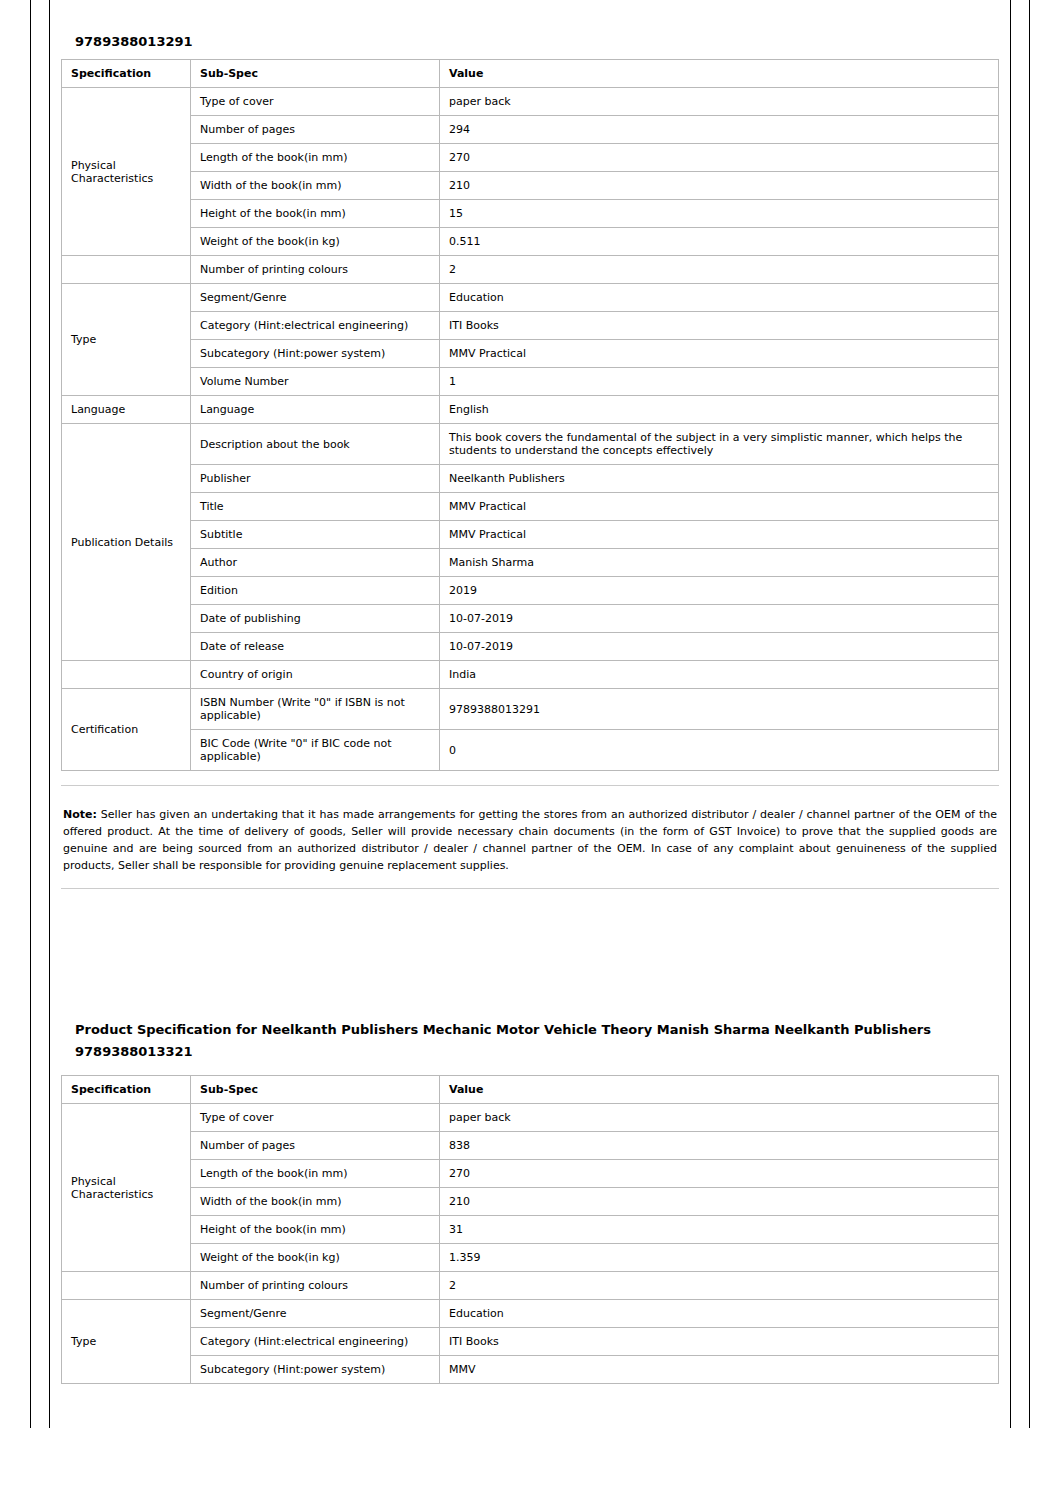9789388013291
| Specification | Sub-Spec | Value |
| --- | --- | --- |
| Physical Characteristics | Type of cover | paper back |
| Number of pages | 294 |
| Length of the book(in mm) | 270 |
| Width of the book(in mm) | 210 |
| Height of the book(in mm) | 15 |
| Weight of the book(in kg) | 0.511 |
| | Number of printing colours | 2 |
| Type | Segment/Genre | Education |
| Category (Hint:electrical engineering) | ITI Books |
| Subcategory (Hint:power system) | MMV Practical |
| Volume Number | 1 |
| Language | Language | English |
| Publication Details | Description about the book | This book covers the fundamental of the subject in a very simplistic manner, which helps the students to understand the concepts effectively |
| Publisher | Neelkanth Publishers |
| Title | MMV Practical |
| Subtitle | MMV Practical |
| Author | Manish Sharma |
| Edition | 2019 |
| Date of publishing | 10-07-2019 |
| Date of release | 10-07-2019 |
| | Country of origin | India |
| Certification | ISBN Number (Write "0" if ISBN is not applicable) | 9789388013291 |
| BIC Code (Write "0" if BIC code not applicable) | 0 |
Note: Seller has given an undertaking that it has made arrangements for getting the stores from an authorized distributor / dealer / channel partner of the OEM of the offered product. At the time of delivery of goods, Seller will provide necessary chain documents (in the form of GST Invoice) to prove that the supplied goods are genuine and are being sourced from an authorized distributor / dealer / channel partner of the OEM. In case of any complaint about genuineness of the supplied products, Seller shall be responsible for providing genuine replacement supplies.
Product Specification for Neelkanth Publishers Mechanic Motor Vehicle Theory Manish Sharma Neelkanth Publishers 9789388013321
| Specification | Sub-Spec | Value |
| --- | --- | --- |
| Physical Characteristics | Type of cover | paper back |
| Number of pages | 838 |
| Length of the book(in mm) | 270 |
| Width of the book(in mm) | 210 |
| Height of the book(in mm) | 31 |
| Weight of the book(in kg) | 1.359 |
| | Number of printing colours | 2 |
| Type | Segment/Genre | Education |
| Category (Hint:electrical engineering) | ITI Books |
| Subcategory (Hint:power system) | MMV |